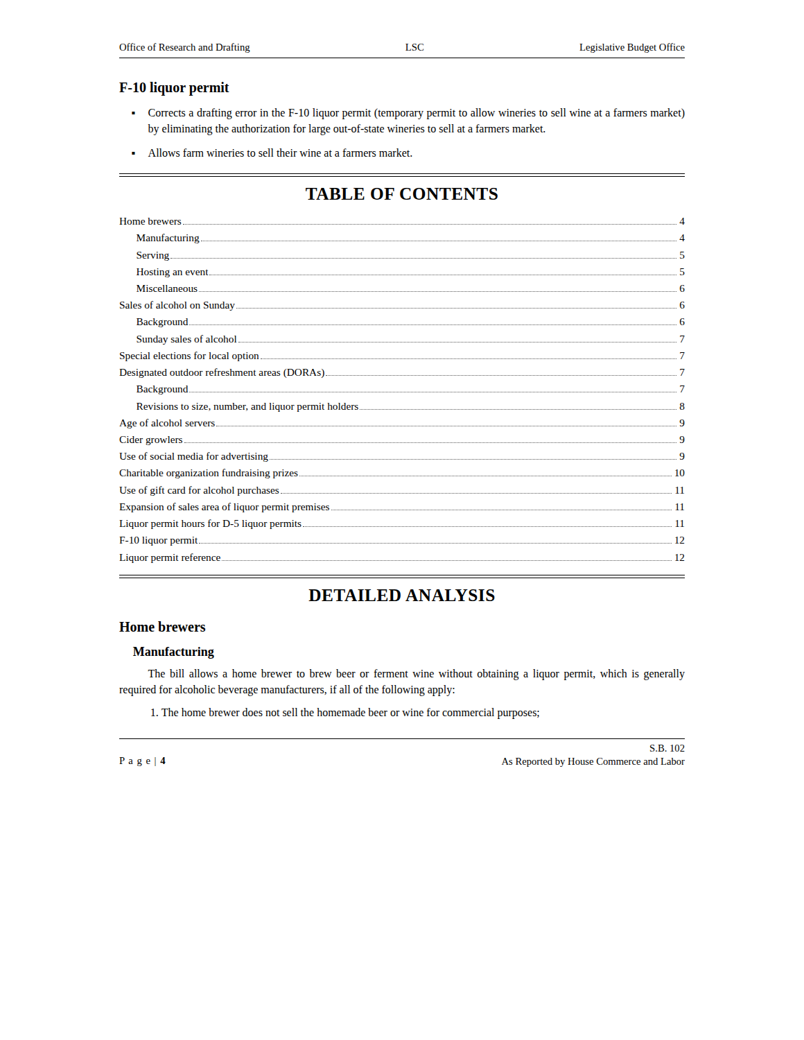Office of Research and Drafting LSC Legislative Budget Office
F-10 liquor permit
Corrects a drafting error in the F-10 liquor permit (temporary permit to allow wineries to sell wine at a farmers market) by eliminating the authorization for large out-of-state wineries to sell at a farmers market.
Allows farm wineries to sell their wine at a farmers market.
TABLE OF CONTENTS
Home brewers 4
Manufacturing 4
Serving 5
Hosting an event 5
Miscellaneous 6
Sales of alcohol on Sunday 6
Background 6
Sunday sales of alcohol 7
Special elections for local option 7
Designated outdoor refreshment areas (DORAs) 7
Background 7
Revisions to size, number, and liquor permit holders 8
Age of alcohol servers 9
Cider growlers 9
Use of social media for advertising 9
Charitable organization fundraising prizes 10
Use of gift card for alcohol purchases 11
Expansion of sales area of liquor permit premises 11
Liquor permit hours for D-5 liquor permits 11
F-10 liquor permit 12
Liquor permit reference 12
DETAILED ANALYSIS
Home brewers
Manufacturing
The bill allows a home brewer to brew beer or ferment wine without obtaining a liquor permit, which is generally required for alcoholic beverage manufacturers, if all of the following apply:
The home brewer does not sell the homemade beer or wine for commercial purposes;
P a g e | 4 S.B. 102
As Reported by House Commerce and Labor